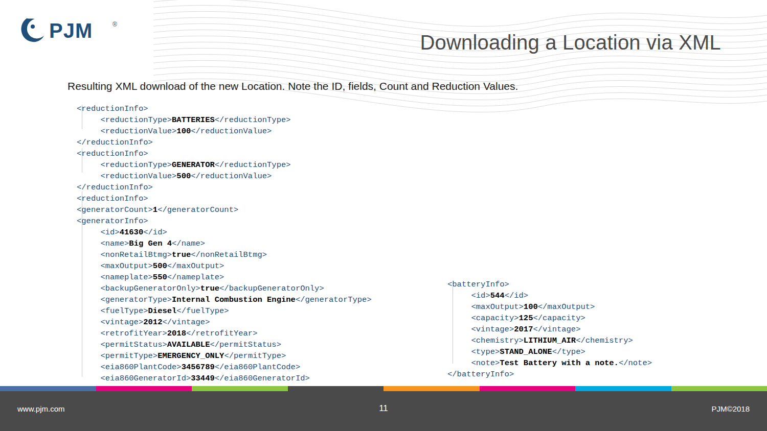PJM ®
Downloading a Location via XML
Resulting XML download of the new Location. Note the ID, fields, Count and Reduction Values.
<reductionInfo>
     <reductionType>BATTERIES</reductionType>
     <reductionValue>100</reductionValue>
</reductionInfo>
<reductionInfo>
     <reductionType>GENERATOR</reductionType>
     <reductionValue>500</reductionValue>
</reductionInfo>
<reductionInfo>
<generatorCount>1</generatorCount>
<generatorInfo>
     <id>41630</id>
     <name>Big Gen 4</name>
     <nonRetailBtmg>true</nonRetailBtmg>
     <maxOutput>500</maxOutput>
     <nameplate>550</nameplate>
     <backupGeneratorOnly>true</backupGeneratorOnly>
     <generatorType>Internal Combustion Engine</generatorType>
     <fuelType>Diesel</fuelType>
     <vintage>2012</vintage>
     <retrofitYear>2018</retrofitYear>
     <permitStatus>AVAILABLE</permitStatus>
     <permitType>EMERGENCY_ONLY</permitType>
     <eia860PlantCode>3456789</eia860PlantCode>
     <eia860GeneratorId>33449</eia860GeneratorId>
     <note>Test Generator with a note.</note>
</generatorInfo>
<batteryInfo>
     <id>544</id>
     <maxOutput>100</maxOutput>
     <capacity>125</capacity>
     <vintage>2017</vintage>
     <chemistry>LITHIUM_AIR</chemistry>
     <type>STAND_ALONE</type>
     <note>Test Battery with a note.</note>
</batteryInfo>
www.pjm.com 11 PJM©2018